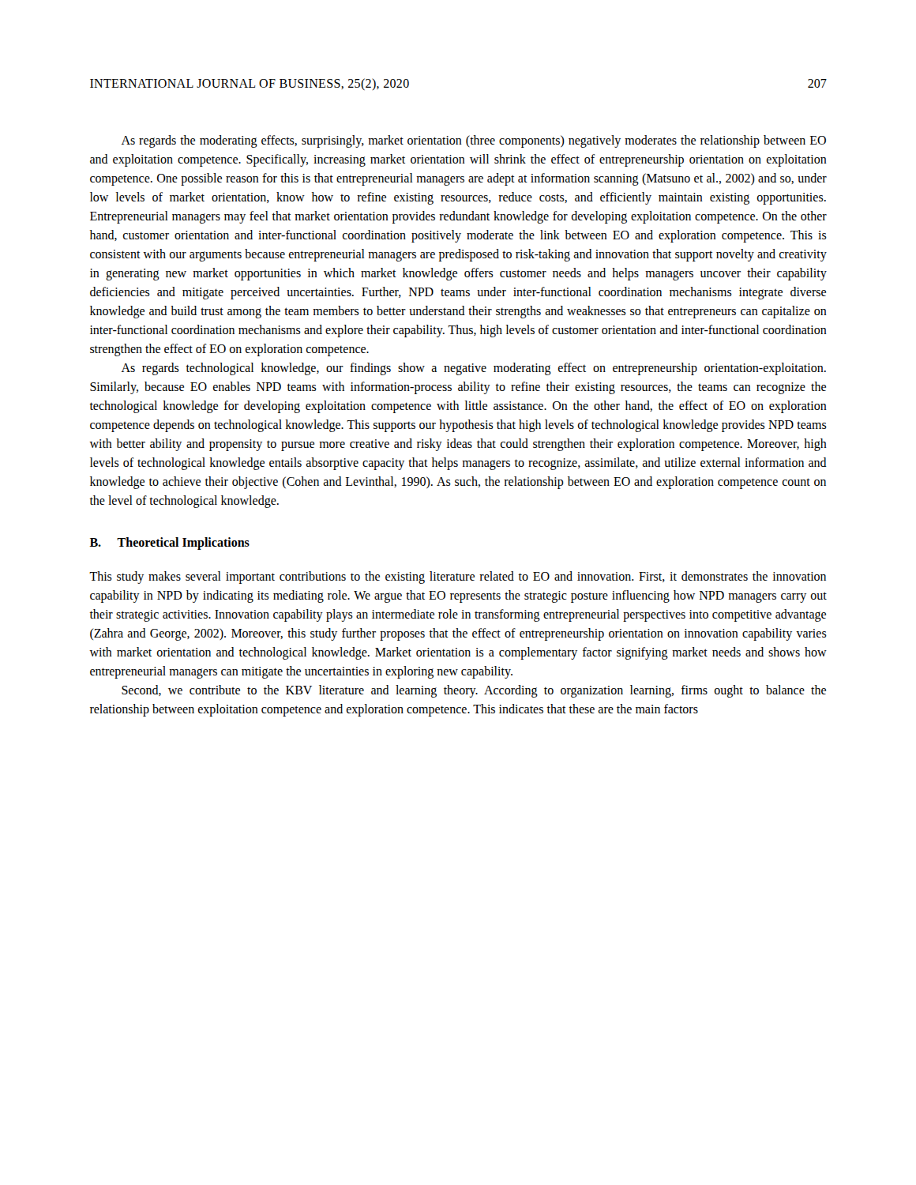INTERNATIONAL JOURNAL OF BUSINESS, 25(2), 2020 207
As regards the moderating effects, surprisingly, market orientation (three components) negatively moderates the relationship between EO and exploitation competence. Specifically, increasing market orientation will shrink the effect of entrepreneurship orientation on exploitation competence. One possible reason for this is that entrepreneurial managers are adept at information scanning (Matsuno et al., 2002) and so, under low levels of market orientation, know how to refine existing resources, reduce costs, and efficiently maintain existing opportunities. Entrepreneurial managers may feel that market orientation provides redundant knowledge for developing exploitation competence. On the other hand, customer orientation and inter-functional coordination positively moderate the link between EO and exploration competence. This is consistent with our arguments because entrepreneurial managers are predisposed to risk-taking and innovation that support novelty and creativity in generating new market opportunities in which market knowledge offers customer needs and helps managers uncover their capability deficiencies and mitigate perceived uncertainties. Further, NPD teams under inter-functional coordination mechanisms integrate diverse knowledge and build trust among the team members to better understand their strengths and weaknesses so that entrepreneurs can capitalize on inter-functional coordination mechanisms and explore their capability. Thus, high levels of customer orientation and inter-functional coordination strengthen the effect of EO on exploration competence.
As regards technological knowledge, our findings show a negative moderating effect on entrepreneurship orientation-exploitation. Similarly, because EO enables NPD teams with information-process ability to refine their existing resources, the teams can recognize the technological knowledge for developing exploitation competence with little assistance. On the other hand, the effect of EO on exploration competence depends on technological knowledge. This supports our hypothesis that high levels of technological knowledge provides NPD teams with better ability and propensity to pursue more creative and risky ideas that could strengthen their exploration competence. Moreover, high levels of technological knowledge entails absorptive capacity that helps managers to recognize, assimilate, and utilize external information and knowledge to achieve their objective (Cohen and Levinthal, 1990). As such, the relationship between EO and exploration competence count on the level of technological knowledge.
B. Theoretical Implications
This study makes several important contributions to the existing literature related to EO and innovation. First, it demonstrates the innovation capability in NPD by indicating its mediating role. We argue that EO represents the strategic posture influencing how NPD managers carry out their strategic activities. Innovation capability plays an intermediate role in transforming entrepreneurial perspectives into competitive advantage (Zahra and George, 2002). Moreover, this study further proposes that the effect of entrepreneurship orientation on innovation capability varies with market orientation and technological knowledge. Market orientation is a complementary factor signifying market needs and shows how entrepreneurial managers can mitigate the uncertainties in exploring new capability.
Second, we contribute to the KBV literature and learning theory. According to organization learning, firms ought to balance the relationship between exploitation competence and exploration competence. This indicates that these are the main factors